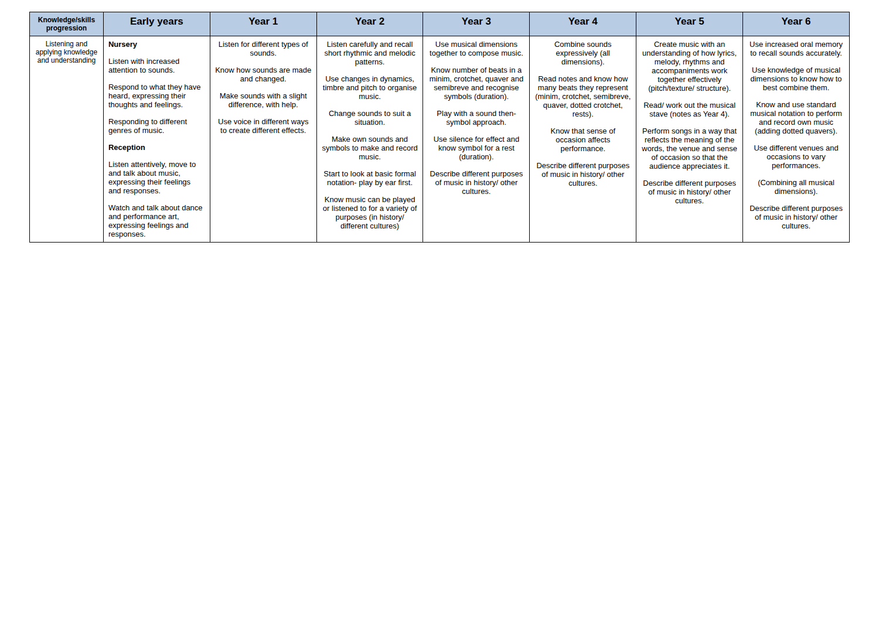| Knowledge/skills progression | Early years | Year 1 | Year 2 | Year 3 | Year 4 | Year 5 | Year 6 |
| --- | --- | --- | --- | --- | --- | --- | --- |
| Listening and applying knowledge and understanding | Nursery Listen with increased attention to sounds. Respond to what they have heard, expressing their thoughts and feelings. Responding to different genres of music. Reception Listen attentively, move to and talk about music, expressing their feelings and responses. Watch and talk about dance and performance art, expressing feelings and responses. | Listen for different types of sounds. Know how sounds are made and changed. Make sounds with a slight difference, with help. Use voice in different ways to create different effects. | Listen carefully and recall short rhythmic and melodic patterns. Use changes in dynamics, timbre and pitch to organise music. Change sounds to suit a situation. Make own sounds and symbols to make and record music. Start to look at basic formal notation- play by ear first. Know music can be played or listened to for a variety of purposes (in history/ different cultures) | Use musical dimensions together to compose music. Know number of beats in a minim, crotchet, quaver and semibreve and recognise symbols (duration). Play with a sound then-symbol approach. Use silence for effect and know symbol for a rest (duration). Describe different purposes of music in history/ other cultures. | Combine sounds expressively (all dimensions). Read notes and know how many beats they represent (minim, crotchet, semibreve, quaver, dotted crotchet, rests). Know that sense of occasion affects performance. Describe different purposes of music in history/ other cultures. | Create music with an understanding of how lyrics, melody, rhythms and accompaniments work together effectively (pitch/texture/ structure). Read/ work out the musical stave (notes as Year 4). Perform songs in a way that reflects the meaning of the words, the venue and sense of occasion so that the audience appreciates it. Describe different purposes of music in history/ other cultures. | Use increased oral memory to recall sounds accurately. Use knowledge of musical dimensions to know how to best combine them. Know and use standard musical notation to perform and record own music (adding dotted quavers). Use different venues and occasions to vary performances. (Combining all musical dimensions). Describe different purposes of music in history/ other cultures. |